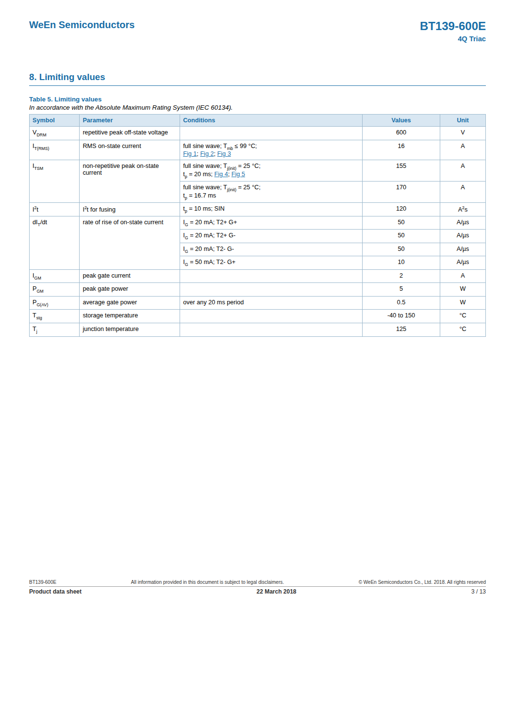WeEn Semiconductors
BT139-600E
4Q Triac
8. Limiting values
Table 5. Limiting values
In accordance with the Absolute Maximum Rating System (IEC 60134).
| Symbol | Parameter | Conditions | Values | Unit |
| --- | --- | --- | --- | --- |
| V DRM | repetitive peak off-state voltage | | 600 | V |
| I T(RMS) | RMS on-state current | full sine wave; T mb ≤ 99 °C; Fig 1 ; Fig 2 ; Fig 3 | 16 | A |
| I TSM | non-repetitive peak on-state current | full sine wave; T j(init) = 25 °C; t p = 20 ms; Fig 4 ; Fig 5 | 155 | A |
| full sine wave; T j(init) = 25 °C; t p = 16.7 ms | 170 | A |
| I 2 t | I 2 t for fusing | t p = 10 ms; SIN | 120 | A 2 s |
| dI T /dt | rate of rise of on-state current | I G = 20 mA; T2+ G+ | 50 | A/µs |
| I G = 20 mA; T2+ G- | 50 | A/µs |
| I G = 20 mA; T2- G- | 50 | A/µs |
| I G = 50 mA; T2- G+ | 10 | A/µs |
| I GM | peak gate current | | 2 | A |
| P GM | peak gate power | | 5 | W |
| P G(AV) | average gate power | over any 20 ms period | 0.5 | W |
| T stg | storage temperature | | -40 to 150 | °C |
| T j | junction temperature | | 125 | °C |
BT139-600E All information provided in this document is subject to legal disclaimers. © WeEn Semiconductors Co., Ltd. 2018. All rights reserved
Product data sheet 22 March 2018 3 / 13